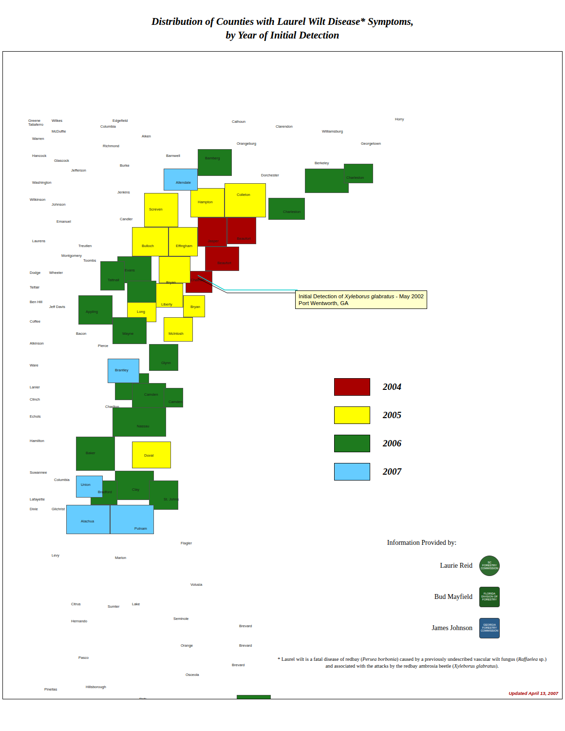Distribution of Counties with Laurel Wilt Disease* Symptoms,
by Year of Initial Detection
Greene
Taliaferro
Wilkes
Edgefield
Columbia
Aiken
Calhoun
Clarendon
Williamsburg
Horry
Georgetown
Orangeburg
McDuffie
Warren
Richmond
Barnwell
Bamberg
Berkeley
Hancock
Glascock
Burke
Jefferson
Allendale
Dorchester
Charleston
Washington
Colleton
Hampton
Jenkins
Screven
Charleston
Wilkinson
Johnson
Candler
Emanuel
Bulloch
Effingham
Jasper
Beaufort
Laurens
Treutlen
Montgomery
Toombs
Evans
Beaufort
Dodge
Wheeler
Tattnall
Bryan
Chatham
Telfair
Liberty
Ben Hill
Jeff Davis
Appling
Long
Bryan
Coffee
Bacon
Wayne
McIntosh
Atkinson
Pierce
Ware
Brantley
Glynn
Lanier
Clinch
Camden
Charlton
Camden
Echols
Nassau
Hamilton
Baker
Duval
Suwannee
Columbia
Union
Bradford
Clay
St. Johns
Lafayette
Dixie
Gilchrist
Alachua
Putnam
Flagler
Levy
Marion
Volusia
Citrus
Sumter
Lake
Seminole
Brevard
Hernando
Orange
Brevard
Pasco
Brevard
Osceola
Pinellas
Hillsborough
Polk
Indian River
Manatee
Hardee
Highlands
Okeechobee
St. Lucie
Initial Detection of Xyleborus glabratus - May 2002
Port Wentworth, GA
2004
2005
2006
2007
Information Provided by:
Laurie Reid
SC
FORESTRY
COMMISSION
Bud Mayfield
FLORIDA
DIVISION OF
FORESTRY
James Johnson
GEORGIA
FORESTRY
COMMISSION
* Laurel wilt is a fatal disease of redbay (Persea borbonia) caused by a previously undescribed vascular wilt fungus (Raffaelea sp.) and associated with the attacks by the redbay ambrosia beetle (Xyleborus glabratus).
Updated April 13, 2007